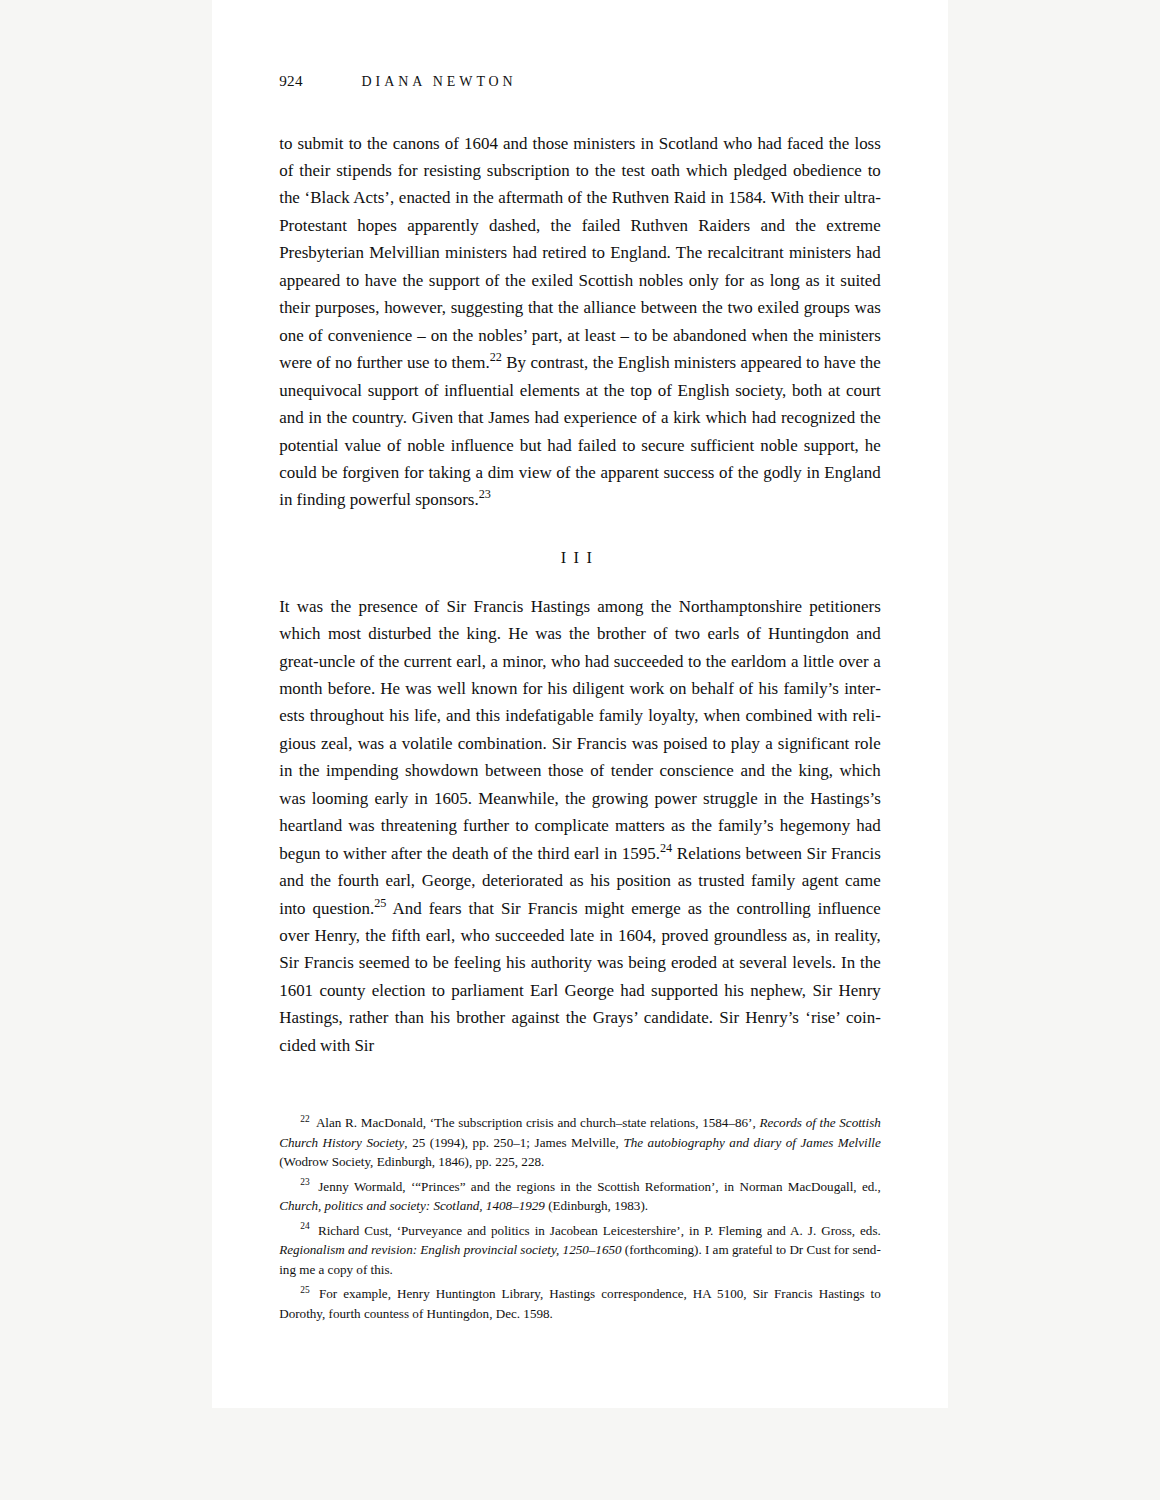924 Diana Newton
to submit to the canons of 1604 and those ministers in Scotland who had faced the loss of their stipends for resisting subscription to the test oath which pledged obedience to the ‘Black Acts’, enacted in the aftermath of the Ruthven Raid in 1584. With their ultra-Protestant hopes apparently dashed, the failed Ruthven Raiders and the extreme Presbyterian Melvillian ministers had retired to England. The recalcitrant ministers had appeared to have the support of the exiled Scottish nobles only for as long as it suited their purposes, however, suggesting that the alliance between the two exiled groups was one of convenience – on the nobles’ part, at least – to be abandoned when the ministers were of no further use to them.22 By contrast, the English ministers appeared to have the unequivocal support of influential elements at the top of English society, both at court and in the country. Given that James had experience of a kirk which had recognized the potential value of noble influence but had failed to secure sufficient noble support, he could be forgiven for taking a dim view of the apparent success of the godly in England in finding powerful sponsors.23
III
It was the presence of Sir Francis Hastings among the Northamptonshire petitioners which most disturbed the king. He was the brother of two earls of Huntingdon and great-uncle of the current earl, a minor, who had succeeded to the earldom a little over a month before. He was well known for his diligent work on behalf of his family’s interests throughout his life, and this indefatigable family loyalty, when combined with religious zeal, was a volatile combination. Sir Francis was poised to play a significant role in the impending showdown between those of tender conscience and the king, which was looming early in 1605. Meanwhile, the growing power struggle in the Hastings’s heartland was threatening further to complicate matters as the family’s hegemony had begun to wither after the death of the third earl in 1595.24 Relations between Sir Francis and the fourth earl, George, deteriorated as his position as trusted family agent came into question.25 And fears that Sir Francis might emerge as the controlling influence over Henry, the fifth earl, who succeeded late in 1604, proved groundless as, in reality, Sir Francis seemed to be feeling his authority was being eroded at several levels. In the 1601 county election to parliament Earl George had supported his nephew, Sir Henry Hastings, rather than his brother against the Grays’ candidate. Sir Henry’s ‘rise’ coincided with Sir
22 Alan R. MacDonald, ‘The subscription crisis and church–state relations, 1584–86’, Records of the Scottish Church History Society, 25 (1994), pp. 250–1; James Melville, The autobiography and diary of James Melville (Wodrow Society, Edinburgh, 1846), pp. 225, 228.
23 Jenny Wormald, ‘“Princes” and the regions in the Scottish Reformation’, in Norman MacDougall, ed., Church, politics and society: Scotland, 1408–1929 (Edinburgh, 1983).
24 Richard Cust, ‘Purveyance and politics in Jacobean Leicestershire’, in P. Fleming and A. J. Gross, eds. Regionalism and revision: English provincial society, 1250–1650 (forthcoming). I am grateful to Dr Cust for sending me a copy of this.
25 For example, Henry Huntington Library, Hastings correspondence, HA 5100, Sir Francis Hastings to Dorothy, fourth countess of Huntingdon, Dec. 1598.